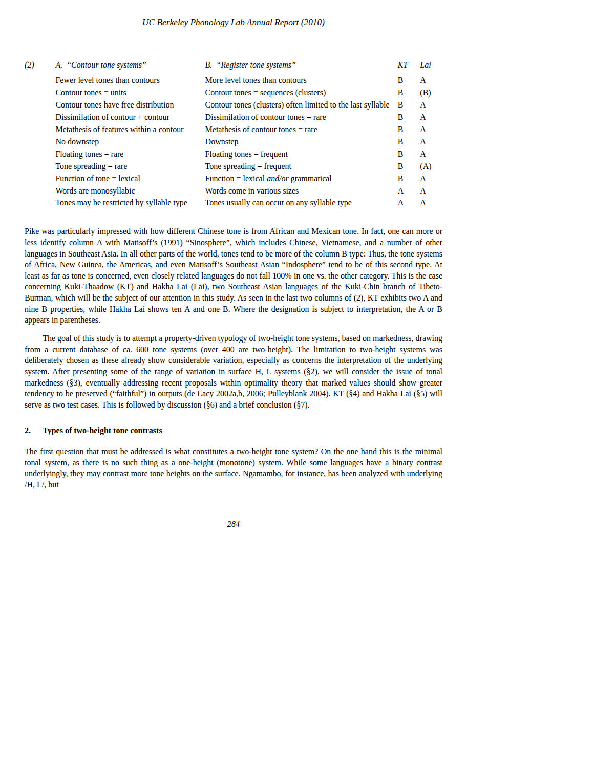UC Berkeley Phonology Lab Annual Report (2010)
| (2) | A. “Contour tone systems” | B. “Register tone systems” | KT | Lai |
| --- | --- | --- | --- | --- |
| | Fewer level tones than contours | More level tones than contours | B | A |
| | Contour tones = units | Contour tones = sequences (clusters) | B | (B) |
| | Contour tones have free distribution | Contour tones (clusters) often limited to the last syllable | B | A |
| | Dissimilation of contour + contour | Dissimilation of contour tones = rare | B | A |
| | Metathesis of features within a contour | Metathesis of contour tones = rare | B | A |
| | No downstep | Downstep | B | A |
| | Floating tones = rare | Floating tones = frequent | B | A |
| | Tone spreading = rare | Tone spreading = frequent | B | (A) |
| | Function of tone = lexical | Function = lexical and/or grammatical | B | A |
| | Words are monosyllabic | Words come in various sizes | A | A |
| | Tones may be restricted by syllable type | Tones usually can occur on any syllable type | A | A |
Pike was particularly impressed with how different Chinese tone is from African and Mexican tone. In fact, one can more or less identify column A with Matisoff’s (1991) “Sinosphere”, which includes Chinese, Vietnamese, and a number of other languages in Southeast Asia. In all other parts of the world, tones tend to be more of the column B type: Thus, the tone systems of Africa, New Guinea, the Americas, and even Matisoff’s Southeast Asian “Indosphere” tend to be of this second type. At least as far as tone is concerned, even closely related languages do not fall 100% in one vs. the other category. This is the case concerning Kuki-Thaadow (KT) and Hakha Lai (Lai), two Southeast Asian languages of the Kuki-Chin branch of Tibeto-Burman, which will be the subject of our attention in this study. As seen in the last two columns of (2), KT exhibits two A and nine B properties, while Hakha Lai shows ten A and one B. Where the designation is subject to interpretation, the A or B appears in parentheses.
The goal of this study is to attempt a property-driven typology of two-height tone systems, based on markedness, drawing from a current database of ca. 600 tone systems (over 400 are two-height). The limitation to two-height systems was deliberately chosen as these already show considerable variation, especially as concerns the interpretation of the underlying system. After presenting some of the range of variation in surface H, L systems (§2), we will consider the issue of tonal markedness (§3), eventually addressing recent proposals within optimality theory that marked values should show greater tendency to be preserved (“faithful”) in outputs (de Lacy 2002a,b, 2006; Pulleyblank 2004). KT (§4) and Hakha Lai (§5) will serve as two test cases. This is followed by discussion (§6) and a brief conclusion (§7).
2. Types of two-height tone contrasts
The first question that must be addressed is what constitutes a two-height tone system? On the one hand this is the minimal tonal system, as there is no such thing as a one-height (monotone) system. While some languages have a binary contrast underlyingly, they may contrast more tone heights on the surface. Ngamambo, for instance, has been analyzed with underlying /H, L/, but
284